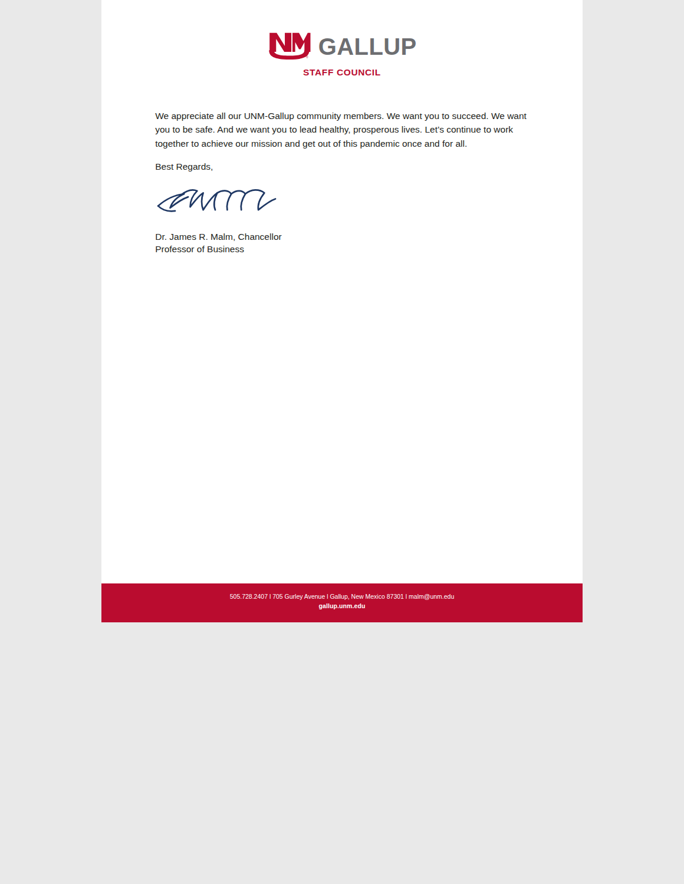®
GALLUP
STAFF COUNCIL
We appreciate all our UNM-Gallup community members. We want you to succeed. We want you to be safe. And we want you to lead healthy, prosperous lives. Let’s continue to work together to achieve our mission and get out of this pandemic once and for all.
Best Regards,
Dr. James R. Malm, Chancellor
Professor of Business
505.728.2407 l 705 Gurley Avenue l Gallup, New Mexico 87301 l malm@unm.edu
gallup.unm.edu